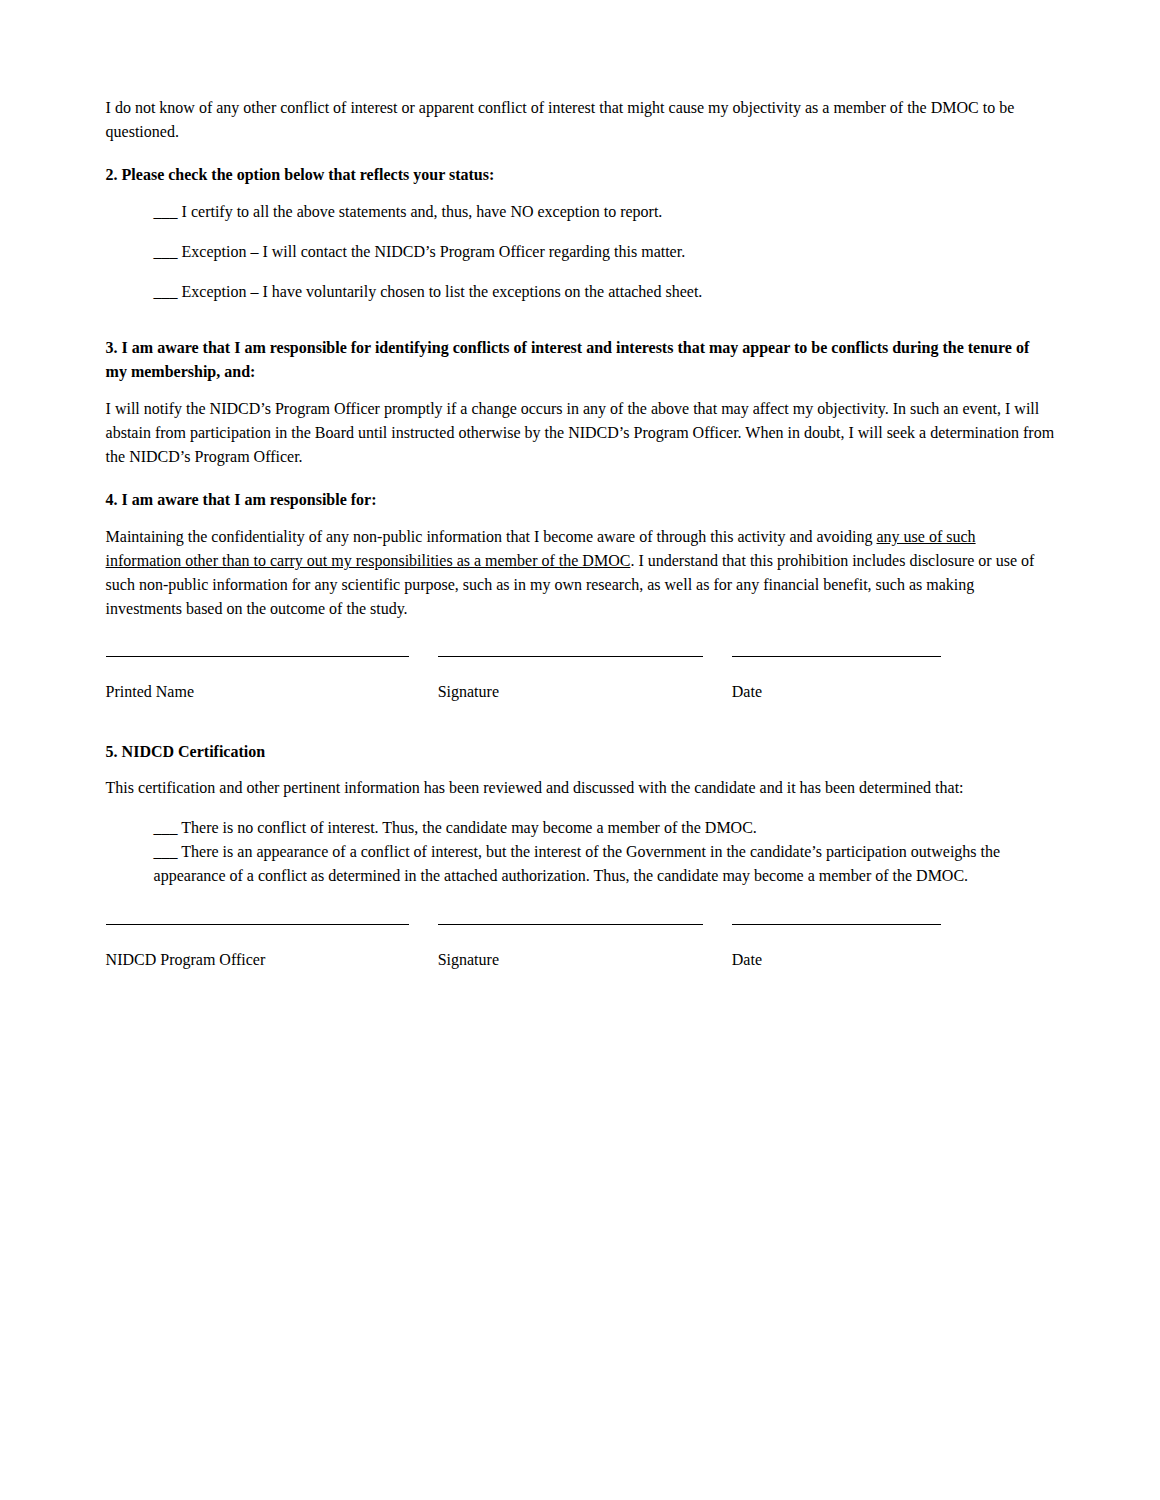I do not know of any other conflict of interest or apparent conflict of interest that might cause my objectivity as a member of the DMOC to be questioned.
2. Please check the option below that reflects your status:
___ I certify to all the above statements and, thus, have NO exception to report.
___ Exception – I will contact the NIDCD’s Program Officer regarding this matter.
___ Exception – I have voluntarily chosen to list the exceptions on the attached sheet.
3. I am aware that I am responsible for identifying conflicts of interest and interests that may appear to be conflicts during the tenure of my membership, and:
I will notify the NIDCD’s Program Officer promptly if a change occurs in any of the above that may affect my objectivity. In such an event, I will abstain from participation in the Board until instructed otherwise by the NIDCD’s Program Officer. When in doubt, I will seek a determination from the NIDCD’s Program Officer.
4. I am aware that I am responsible for:
Maintaining the confidentiality of any non-public information that I become aware of through this activity and avoiding any use of such information other than to carry out my responsibilities as a member of the DMOC. I understand that this prohibition includes disclosure or use of such non-public information for any scientific purpose, such as in my own research, as well as for any financial benefit, such as making investments based on the outcome of the study.
| Printed Name | | Signature | | Date | |
5. NIDCD Certification
This certification and other pertinent information has been reviewed and discussed with the candidate and it has been determined that:
___ There is no conflict of interest. Thus, the candidate may become a member of the DMOC.
___ There is an appearance of a conflict of interest, but the interest of the Government in the candidate’s participation outweighs the appearance of a conflict as determined in the attached authorization. Thus, the candidate may become a member of the DMOC.
| NIDCD Program Officer | | Signature | | Date | |